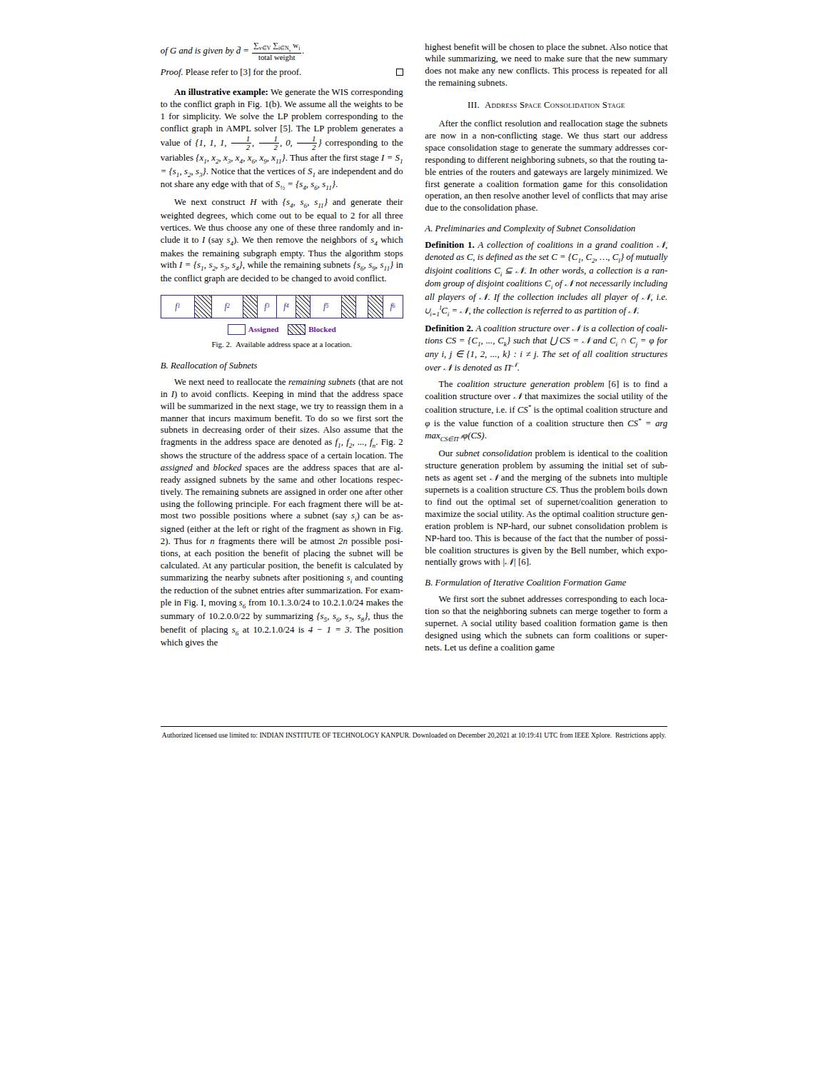of G and is given by d̄ = ∑v∈V ∑i∈Nv wi total weight.
Proof. Please refer to [3] for the proof.
An illustrative example: We generate the WIS corresponding to the conflict graph in Fig. 1(b). We assume all the weights to be 1 for simplicity. We solve the LP problem corresponding to the conflict graph in AMPL solver [5]. The LP problem generates a value of {1, 1, 1, 12, 12, 0, 12} corresponding to the variables {x1, x2, x3, x4, x6, x9, x11}. Thus after the first stage I = S1 = {s1, s2, s3}. Notice that the vertices of S1 are independent and do not share any edge with that of S½ = {s4, s6, s11}.
We next construct H with {s4, s6, s11} and generate their weighted degrees, which come out to be equal to 2 for all three vertices. We thus choose any one of these three randomly and include it to I (say s4). We then remove the neighbors of s4 which makes the remaining subgraph empty. Thus the algorithm stops with I = {s1, s2, s3, s4}, while the remaining subnets {s6, s9, s11} in the conflict graph are decided to be changed to avoid conflict.
f1
f2
f3
f4
f5
f6
Assigned
Blocked
Fig. 2. Available address space at a location.
B. Reallocation of Subnets
We next need to reallocate the remaining subnets (that are not in I) to avoid conflicts. Keeping in mind that the address space will be summarized in the next stage, we try to reassign them in a manner that incurs maximum benefit. To do so we first sort the subnets in decreasing order of their sizes. Also assume that the fragments in the address space are denoted as f1, f2, ..., fn. Fig. 2 shows the structure of the address space of a certain location. The assigned and blocked spaces are the address spaces that are already assigned subnets by the same and other locations respectively. The remaining subnets are assigned in order one after other using the following principle. For each fragment there will be atmost two possible positions where a subnet (say si) can be assigned (either at the left or right of the fragment as shown in Fig. 2). Thus for n fragments there will be atmost 2n possible positions, at each position the benefit of placing the subnet will be calculated. At any particular position, the benefit is calculated by summarizing the nearby subnets after positioning si and counting the reduction of the subnet entries after summarization. For example in Fig. I, moving s6 from 10.1.3.0/24 to 10.2.1.0/24 makes the summary of 10.2.0.0/22 by summarizing {s5, s6, s7, s8}, thus the benefit of placing s6 at 10.2.1.0/24 is 4 − 1 = 3. The position which gives the
highest benefit will be chosen to place the subnet. Also notice that while summarizing, we need to make sure that the new summary does not make any new conflicts. This process is repeated for all the remaining subnets.
III. Address Space Consolidation Stage
After the conflict resolution and reallocation stage the subnets are now in a non-conflicting stage. We thus start our address space consolidation stage to generate the summary addresses corresponding to different neighboring subnets, so that the routing table entries of the routers and gateways are largely minimized. We first generate a coalition formation game for this consolidation operation, an then resolve another level of conflicts that may arise due to the consolidation phase.
A. Preliminaries and Complexity of Subnet Consolidation
Definition 1. A collection of coalitions in a grand coalition 𝒩, denoted as C, is defined as the set C = {C1, C2, …, Cl} of mutually disjoint coalitions Ci ⊆ 𝒩. In other words, a collection is a random group of disjoint coalitions Ci of 𝒩 not necessarily including all players of 𝒩. If the collection includes all player of 𝒩, i.e. ∪i=1 l Ci = 𝒩, the collection is referred to as partition of 𝒩.
Definition 2. A coalition structure over 𝒩 is a collection of coalitions CS = {C1, ..., Ck} such that ⋃ CS = 𝒩 and Ci ∩ Cj = φ for any i, j ∈ {1, 2, ..., k} : i ≠ j. The set of all coalition structures over 𝒩 is denoted as Π𝒩.
The coalition structure generation problem [6] is to find a coalition structure over 𝒩 that maximizes the social utility of the coalition structure, i.e. if CS* is the optimal coalition structure and φ is the value function of a coalition structure then CS* = arg maxCS∈Π𝒩φ(CS).
Our subnet consolidation problem is identical to the coalition structure generation problem by assuming the initial set of subnets as agent set 𝒩 and the merging of the subnets into multiple supernets is a coalition structure CS. Thus the problem boils down to find out the optimal set of supernet/coalition generation to maximize the social utility. As the optimal coalition structure generation problem is NP-hard, our subnet consolidation problem is NP-hard too. This is because of the fact that the number of possible coalition structures is given by the Bell number, which exponentially grows with |𝒩| [6].
B. Formulation of Iterative Coalition Formation Game
We first sort the subnet addresses corresponding to each location so that the neighboring subnets can merge together to form a supernet. A social utility based coalition formation game is then designed using which the subnets can form coalitions or supernets. Let us define a coalition game
Authorized licensed use limited to: INDIAN INSTITUTE OF TECHNOLOGY KANPUR. Downloaded on December 20,2021 at 10:19:41 UTC from IEEE Xplore. Restrictions apply.